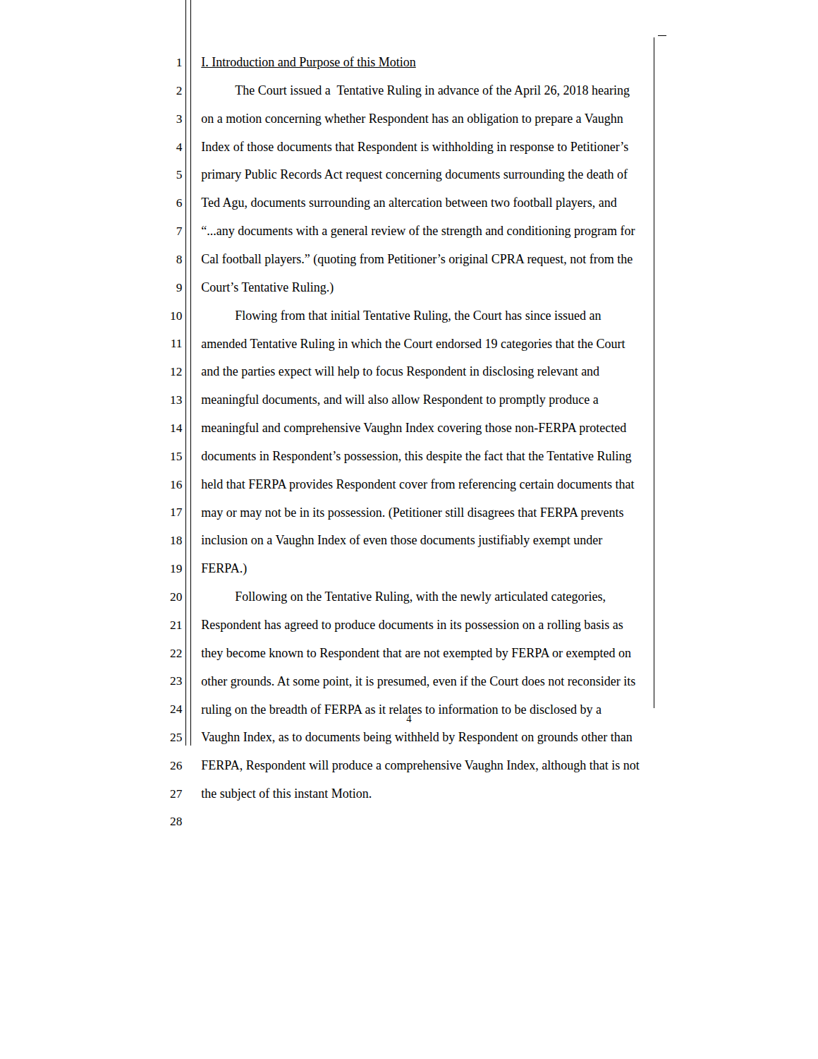1
2
3
4
5
6
7
8
9
10
11
12
13
14
15
16
17
18
19
20
21
22
23
24
25
26
27
28
I. Introduction and Purpose of this Motion
The Court issued a Tentative Ruling in advance of the April 26, 2018 hearing on a motion concerning whether Respondent has an obligation to prepare a Vaughn Index of those documents that Respondent is withholding in response to Petitioner’s primary Public Records Act request concerning documents surrounding the death of Ted Agu, documents surrounding an altercation between two football players, and “...any documents with a general review of the strength and conditioning program for Cal football players.” (quoting from Petitioner’s original CPRA request, not from the Court’s Tentative Ruling.)
Flowing from that initial Tentative Ruling, the Court has since issued an amended Tentative Ruling in which the Court endorsed 19 categories that the Court and the parties expect will help to focus Respondent in disclosing relevant and meaningful documents, and will also allow Respondent to promptly produce a meaningful and comprehensive Vaughn Index covering those non-FERPA protected documents in Respondent’s possession, this despite the fact that the Tentative Ruling held that FERPA provides Respondent cover from referencing certain documents that may or may not be in its possession. (Petitioner still disagrees that FERPA prevents inclusion on a Vaughn Index of even those documents justifiably exempt under FERPA.)
Following on the Tentative Ruling, with the newly articulated categories, Respondent has agreed to produce documents in its possession on a rolling basis as they become known to Respondent that are not exempted by FERPA or exempted on other grounds. At some point, it is presumed, even if the Court does not reconsider its ruling on the breadth of FERPA as it relates to information to be disclosed by a Vaughn Index, as to documents being withheld by Respondent on grounds other than FERPA, Respondent will produce a comprehensive Vaughn Index, although that is not the subject of this instant Motion.
4